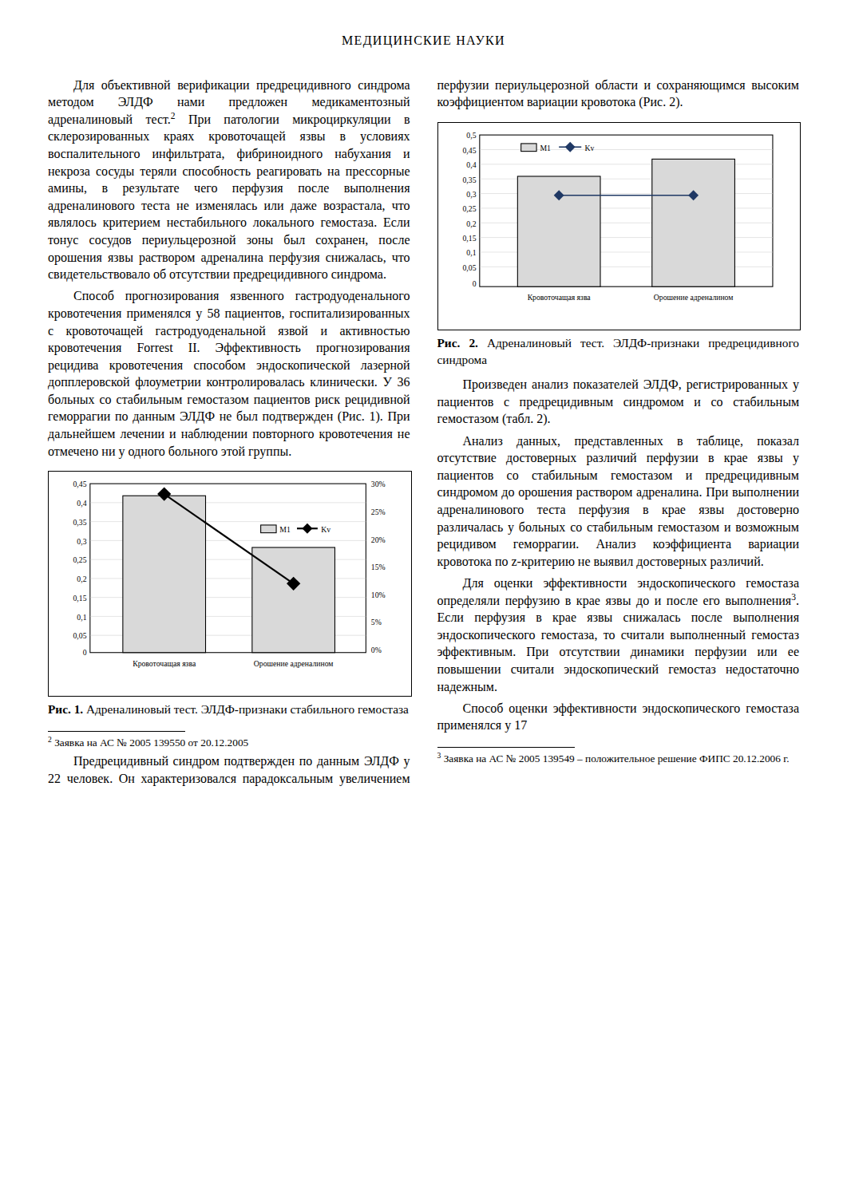МЕДИЦИНСКИЕ НАУКИ
Для объективной верификации предрецидивного синдрома методом ЭЛДФ нами предложен медикаментозный адреналиновый тест.2 При патологии микроциркуляции в склерозированных краях кровоточащей язвы в условиях воспалительного инфильтрата, фибриноидного набухания и некроза сосуды теряли способность реагировать на прессорные амины, в результате чего перфузия после выполнения адреналинового теста не изменялась или даже возрастала, что являлось критерием нестабильного локального гемостаза. Если тонус сосудов периульцерозной зоны был сохранен, после орошения язвы раствором адреналина перфузия снижалась, что свидетельствовало об отсутствии предрецидивного синдрома.
Способ прогнозирования язвенного гастродуоденального кровотечения применялся у 58 пациентов, госпитализированных с кровоточащей гастродуоденальной язвой и активностью кровотечения Forrest II. Эффективность прогнозирования рецидива кровотечения способом эндоскопической лазерной допплеровской флоуметрии контролировалась клинически. У 36 больных со стабильным гемостазом пациентов риск рецидивной геморрагии по данным ЭЛДФ не был подтвержден (Рис. 1). При дальнейшем лечении и наблюдении повторного кровотечения не отмечено ни у одного больного этой группы.
0,45 0,4 0,35 0,3 0,25 0,2 0,15 0,1 0,05 0 30% 25% 20% 15% 10% 5% 0% M1 Kv Кровоточащая язва Орошение адреналином
Рис. 1. Адреналиновый тест. ЭЛДФ-признаки стабильного гемостаза
2 Заявка на АС № 2005 139550 от 20.12.2005
Предрецидивный синдром подтвержден по данным ЭЛДФ у 22 человек. Он характеризовался парадоксальным увеличением перфузии периульцерозной области и сохраняющимся высоким коэффициентом вариации кровотока (Рис. 2).
0,5 0,45 0,4 0,35 0,3 0,25 0,2 0,15 0,1 0,05 0 M1 Kv Кровоточащая язва Орошение адреналином
Рис. 2. Адреналиновый тест. ЭЛДФ-признаки предрецидивного синдрома
Произведен анализ показателей ЭЛДФ, регистрированных у пациентов с предрецидивным синдромом и со стабильным гемостазом (табл. 2).
Анализ данных, представленных в таблице, показал отсутствие достоверных различий перфузии в крае язвы у пациентов со стабильным гемостазом и предрецидивным синдромом до орошения раствором адреналина. При выполнении адреналинового теста перфузия в крае язвы достоверно различалась у больных со стабильным гемостазом и возможным рецидивом геморрагии. Анализ коэффициента вариации кровотока по z-критерию не выявил достоверных различий.
Для оценки эффективности эндоскопического гемостаза определяли перфузию в крае язвы до и после его выполнения3. Если перфузия в крае язвы снижалась после выполнения эндоскопического гемостаза, то считали выполненный гемостаз эффективным. При отсутствии динамики перфузии или ее повышении считали эндоскопический гемостаз недостаточно надежным.
Способ оценки эффективности эндоскопического гемостаза применялся у 17
3 Заявка на АС № 2005 139549 – положительное решение ФИПС 20.12.2006 г.